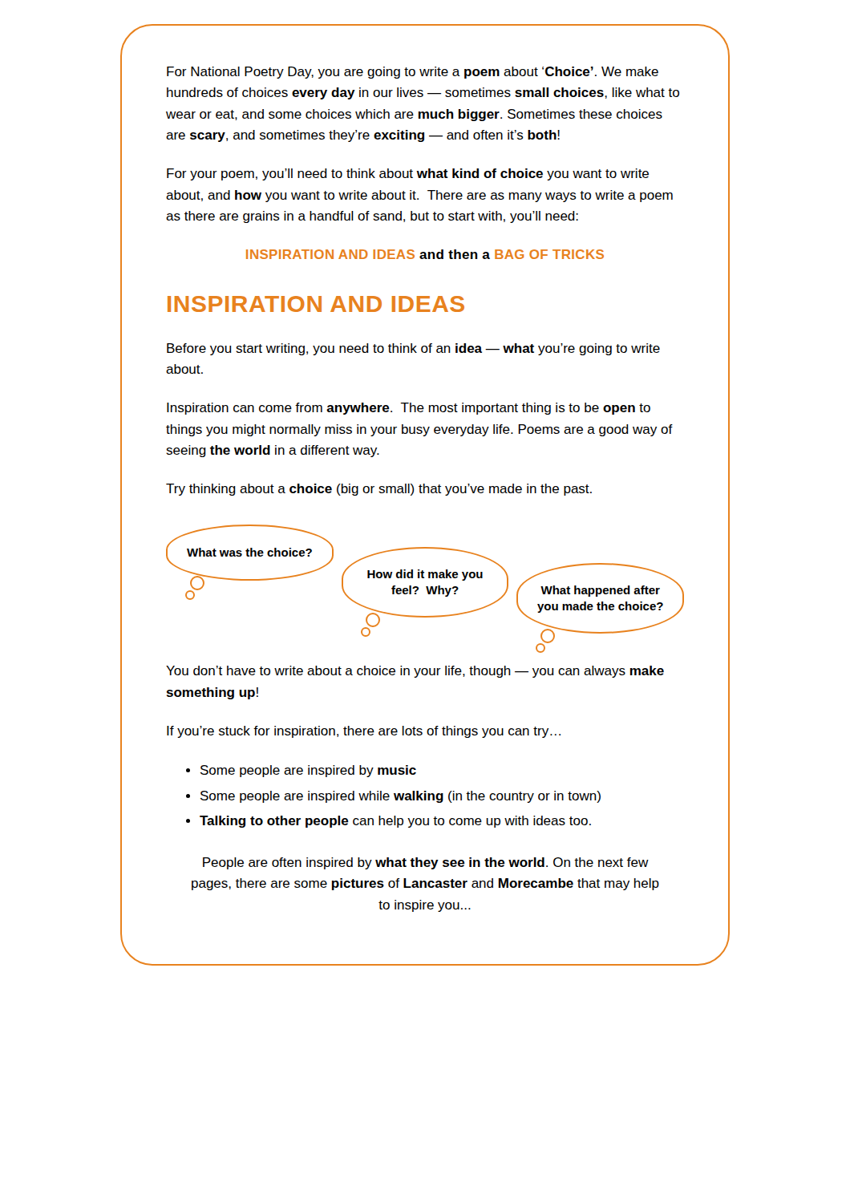For National Poetry Day, you are going to write a poem about ‘Choice’. We make hundreds of choices every day in our lives — sometimes small choices, like what to wear or eat, and some choices which are much bigger. Sometimes these choices are scary, and sometimes they’re exciting — and often it’s both!
For your poem, you’ll need to think about what kind of choice you want to write about, and how you want to write about it. There are as many ways to write a poem as there are grains in a handful of sand, but to start with, you’ll need:
INSPIRATION AND IDEAS and then a BAG OF TRICKS
INSPIRATION AND IDEAS
Before you start writing, you need to think of an idea — what you’re going to write about.
Inspiration can come from anywhere. The most important thing is to be open to things you might normally miss in your busy everyday life. Poems are a good way of seeing the world in a different way.
Try thinking about a choice (big or small) that you’ve made in the past.
What was the choice?
How did it make you feel? Why?
What happened after you made the choice?
You don’t have to write about a choice in your life, though — you can always make something up!
If you’re stuck for inspiration, there are lots of things you can try…
Some people are inspired by music
Some people are inspired while walking (in the country or in town)
Talking to other people can help you to come up with ideas too.
People are often inspired by what they see in the world. On the next few pages, there are some pictures of Lancaster and Morecambe that may help to inspire you...